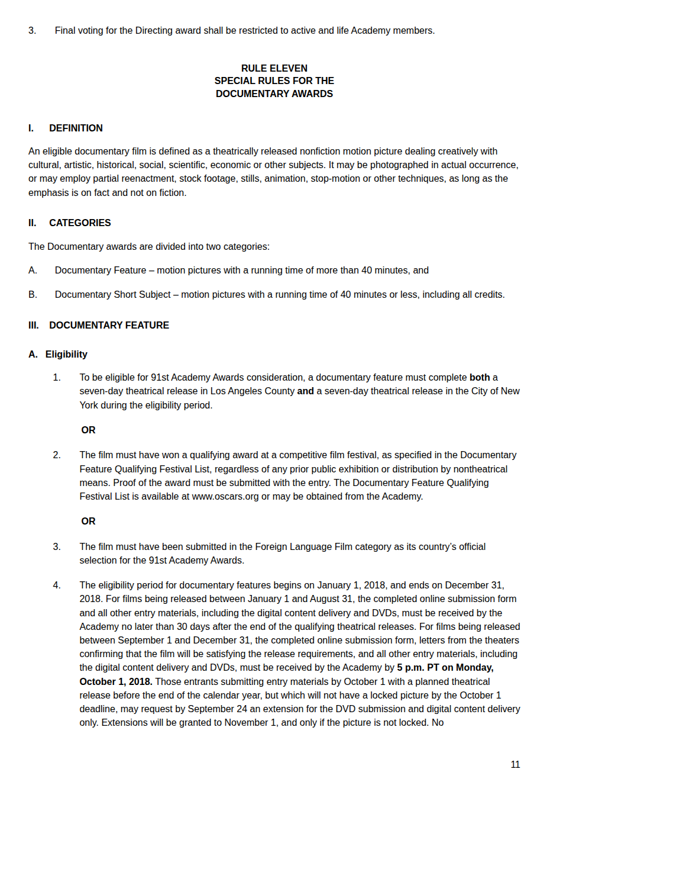3. Final voting for the Directing award shall be restricted to active and life Academy members.
Rule Eleven
Special Rules for the
Documentary Awards
I. Definition
An eligible documentary film is defined as a theatrically released nonfiction motion picture dealing creatively with cultural, artistic, historical, social, scientific, economic or other subjects. It may be photographed in actual occurrence, or may employ partial reenactment, stock footage, stills, animation, stop-motion or other techniques, as long as the emphasis is on fact and not on fiction.
II. Categories
The Documentary awards are divided into two categories:
A. Documentary Feature – motion pictures with a running time of more than 40 minutes, and
B. Documentary Short Subject – motion pictures with a running time of 40 minutes or less, including all credits.
III. Documentary Feature
A. Eligibility
1. To be eligible for 91st Academy Awards consideration, a documentary feature must complete both a seven-day theatrical release in Los Angeles County and a seven-day theatrical release in the City of New York during the eligibility period.
OR
2. The film must have won a qualifying award at a competitive film festival, as specified in the Documentary Feature Qualifying Festival List, regardless of any prior public exhibition or distribution by nontheatrical means. Proof of the award must be submitted with the entry. The Documentary Feature Qualifying Festival List is available at www.oscars.org or may be obtained from the Academy.
OR
3. The film must have been submitted in the Foreign Language Film category as its country’s official selection for the 91st Academy Awards.
4. The eligibility period for documentary features begins on January 1, 2018, and ends on December 31, 2018. For films being released between January 1 and August 31, the completed online submission form and all other entry materials, including the digital content delivery and DVDs, must be received by the Academy no later than 30 days after the end of the qualifying theatrical releases. For films being released between September 1 and December 31, the completed online submission form, letters from the theaters confirming that the film will be satisfying the release requirements, and all other entry materials, including the digital content delivery and DVDs, must be received by the Academy by 5 p.m. PT on Monday, October 1, 2018. Those entrants submitting entry materials by October 1 with a planned theatrical release before the end of the calendar year, but which will not have a locked picture by the October 1 deadline, may request by September 24 an extension for the DVD submission and digital content delivery only. Extensions will be granted to November 1, and only if the picture is not locked. No
11